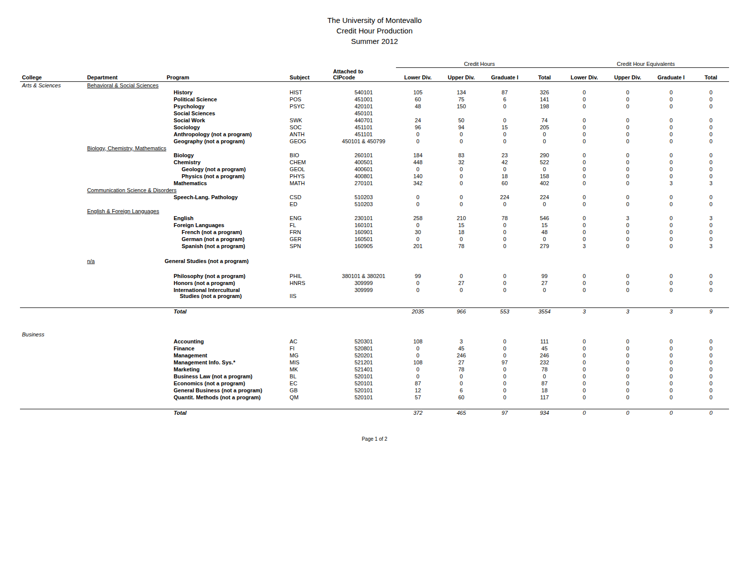The University of Montevallo
Credit Hour Production
Summer 2012
| | Credit Hours | Credit Hour Equivalents |
| College | Department | Program | Subject | Attached to CIPcode | Lower Div. | Upper Div. | Graduate I | Total | Lower Div. | Upper Div. | Graduate I | Total |
| Arts & Sciences | Behavioral & Social Sciences | | | |
| | | History | HIST | 540101 | 105 | 134 | 87 | 326 | 0 | 0 | 0 | 0 |
| | | Political Science | POS | 451001 | 60 | 75 | 6 | 141 | 0 | 0 | 0 | 0 |
| | | Psychology | PSYC | 420101 | 48 | 150 | 0 | 198 | 0 | 0 | 0 | 0 |
| | | Social Sciences | | 450101 | | | | | | | | |
| | | Social Work | SWK | 440701 | 24 | 50 | 0 | 74 | 0 | 0 | 0 | 0 |
| | | Sociology | SOC | 451101 | 96 | 94 | 15 | 205 | 0 | 0 | 0 | 0 |
| | | Anthropology (not a program) | ANTH | 451101 | 0 | 0 | 0 | 0 | 0 | 0 | 0 | 0 |
| | | Geography (not a program) | GEOG | 450101 & 450799 | 0 | 0 | 0 | 0 | 0 | 0 | 0 | 0 |
| | Biology, Chemistry, Mathematics | | | |
| | | Biology | BIO | 260101 | 184 | 83 | 23 | 290 | 0 | 0 | 0 | 0 |
| | | Chemistry | CHEM | 400501 | 448 | 32 | 42 | 522 | 0 | 0 | 0 | 0 |
| | | Geology (not a program) | GEOL | 400601 | 0 | 0 | 0 | 0 | 0 | 0 | 0 | 0 |
| | | Physics (not a program) | PHYS | 400801 | 140 | 0 | 18 | 158 | 0 | 0 | 0 | 0 |
| | | Mathematics | MATH | 270101 | 342 | 0 | 60 | 402 | 0 | 0 | 3 | 3 |
| | Communication Science & Disorders | | | |
| | | Speech-Lang. Pathology | CSD | 510203 | 0 | 0 | 224 | 224 | 0 | 0 | 0 | 0 |
| | | | ED | 510203 | 0 | 0 | 0 | 0 | 0 | 0 | 0 | 0 |
| | English & Foreign Languages | | | |
| | | English | ENG | 230101 | 258 | 210 | 78 | 546 | 0 | 3 | 0 | 3 |
| | | Foreign Languages | FL | 160101 | 0 | 15 | 0 | 15 | 0 | 0 | 0 | 0 |
| | | French (not a program) | FRN | 160901 | 30 | 18 | 0 | 48 | 0 | 0 | 0 | 0 |
| | | German (not a program) | GER | 160501 | 0 | 0 | 0 | 0 | 0 | 0 | 0 | 0 |
| | | Spanish (not a program) | SPN | 160905 | 201 | 78 | 0 | 279 | 3 | 0 | 0 | 3 |
| | n/a | General Studies (not a program) | | | |
| | | Philosophy (not a program) | PHIL | 380101 & 380201 | 99 | 0 | 0 | 99 | 0 | 0 | 0 | 0 |
| | | Honors (not a program) | HNRS | 309999 | 0 | 27 | 0 | 27 | 0 | 0 | 0 | 0 |
| | | International Intercultural Studies (not a program) | IIS | 309999 | 0 | 0 | 0 | 0 | 0 | 0 | 0 | 0 |
| | | Total | | | 2035 | 966 | 553 | 3554 | 3 | 3 | 3 | 9 |
| Business | | | | | |
| | | Accounting | AC | 520301 | 108 | 3 | 0 | 111 | 0 | 0 | 0 | 0 |
| | | Finance | FI | 520801 | 0 | 45 | 0 | 45 | 0 | 0 | 0 | 0 |
| | | Management | MG | 520201 | 0 | 246 | 0 | 246 | 0 | 0 | 0 | 0 |
| | | Management Info. Sys.* | MIS | 521201 | 108 | 27 | 97 | 232 | 0 | 0 | 0 | 0 |
| | | Marketing | MK | 521401 | 0 | 78 | 0 | 78 | 0 | 0 | 0 | 0 |
| | | Business Law (not a program) | BL | 520101 | 0 | 0 | 0 | 0 | 0 | 0 | 0 | 0 |
| | | Economics (not a program) | EC | 520101 | 87 | 0 | 0 | 87 | 0 | 0 | 0 | 0 |
| | | General Business (not a program) | GB | 520101 | 12 | 6 | 0 | 18 | 0 | 0 | 0 | 0 |
| | | Quantit. Methods (not a program) | QM | 520101 | 57 | 60 | 0 | 117 | 0 | 0 | 0 | 0 |
| | | Total | | | 372 | 465 | 97 | 934 | 0 | 0 | 0 | 0 |
Page 1 of 2